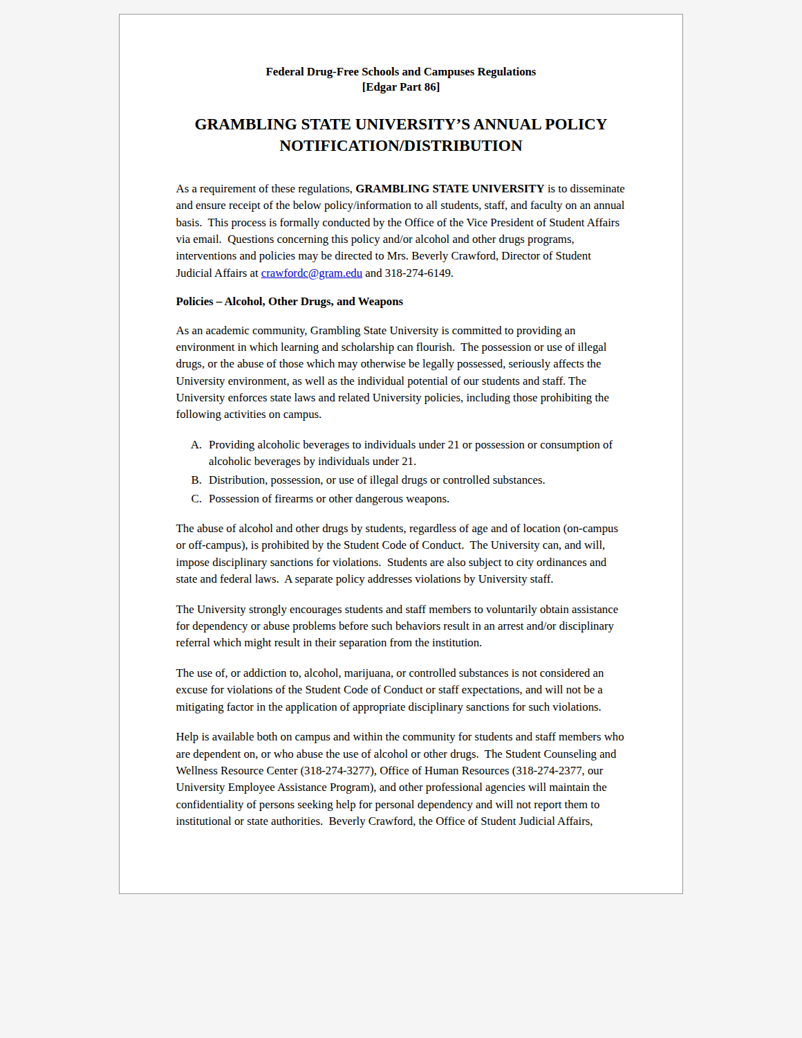Federal Drug-Free Schools and Campuses Regulations
[Edgar Part 86]
GRAMBLING STATE UNIVERSITY’S ANNUAL POLICY NOTIFICATION/DISTRIBUTION
As a requirement of these regulations, GRAMBLING STATE UNIVERSITY is to disseminate and ensure receipt of the below policy/information to all students, staff, and faculty on an annual basis. This process is formally conducted by the Office of the Vice President of Student Affairs via email. Questions concerning this policy and/or alcohol and other drugs programs, interventions and policies may be directed to Mrs. Beverly Crawford, Director of Student Judicial Affairs at crawfordc@gram.edu and 318-274-6149.
Policies – Alcohol, Other Drugs, and Weapons
As an academic community, Grambling State University is committed to providing an environment in which learning and scholarship can flourish. The possession or use of illegal drugs, or the abuse of those which may otherwise be legally possessed, seriously affects the University environment, as well as the individual potential of our students and staff. The University enforces state laws and related University policies, including those prohibiting the following activities on campus.
Providing alcoholic beverages to individuals under 21 or possession or consumption of alcoholic beverages by individuals under 21.
Distribution, possession, or use of illegal drugs or controlled substances.
Possession of firearms or other dangerous weapons.
The abuse of alcohol and other drugs by students, regardless of age and of location (on-campus or off-campus), is prohibited by the Student Code of Conduct. The University can, and will, impose disciplinary sanctions for violations. Students are also subject to city ordinances and state and federal laws. A separate policy addresses violations by University staff.
The University strongly encourages students and staff members to voluntarily obtain assistance for dependency or abuse problems before such behaviors result in an arrest and/or disciplinary referral which might result in their separation from the institution.
The use of, or addiction to, alcohol, marijuana, or controlled substances is not considered an excuse for violations of the Student Code of Conduct or staff expectations, and will not be a mitigating factor in the application of appropriate disciplinary sanctions for such violations.
Help is available both on campus and within the community for students and staff members who are dependent on, or who abuse the use of alcohol or other drugs. The Student Counseling and Wellness Resource Center (318-274-3277), Office of Human Resources (318-274-2377, our University Employee Assistance Program), and other professional agencies will maintain the confidentiality of persons seeking help for personal dependency and will not report them to institutional or state authorities. Beverly Crawford, the Office of Student Judicial Affairs,